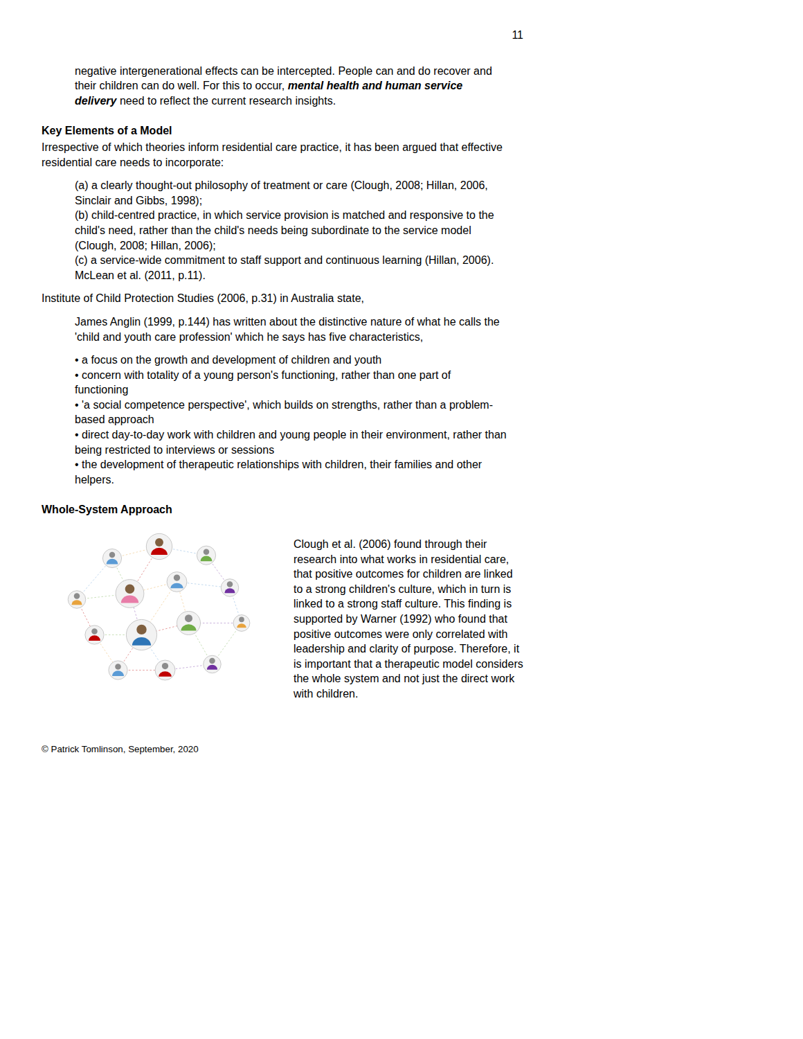11
negative intergenerational effects can be intercepted. People can and do recover and their children can do well. For this to occur, mental health and human service delivery need to reflect the current research insights.
Key Elements of a Model
Irrespective of which theories inform residential care practice, it has been argued that effective residential care needs to incorporate:
(a) a clearly thought-out philosophy of treatment or care (Clough, 2008; Hillan, 2006, Sinclair and Gibbs, 1998);
(b) child-centred practice, in which service provision is matched and responsive to the child's need, rather than the child's needs being subordinate to the service model (Clough, 2008; Hillan, 2006);
(c) a service-wide commitment to staff support and continuous learning (Hillan, 2006). McLean et al. (2011, p.11).
Institute of Child Protection Studies (2006, p.31) in Australia state,
James Anglin (1999, p.144) has written about the distinctive nature of what he calls the 'child and youth care profession' which he says has five characteristics,
• a focus on the growth and development of children and youth
• concern with totality of a young person's functioning, rather than one part of functioning
• 'a social competence perspective', which builds on strengths, rather than a problem-based approach
• direct day-to-day work with children and young people in their environment, rather than being restricted to interviews or sessions
• the development of therapeutic relationships with children, their families and other helpers.
Whole-System Approach
Clough et al. (2006) found through their research into what works in residential care, that positive outcomes for children are linked to a strong children's culture, which in turn is linked to a strong staff culture. This finding is supported by Warner (1992) who found that positive outcomes were only correlated with leadership and clarity of purpose. Therefore, it is important that a therapeutic model considers the whole system and not just the direct work with children.
© Patrick Tomlinson, September, 2020